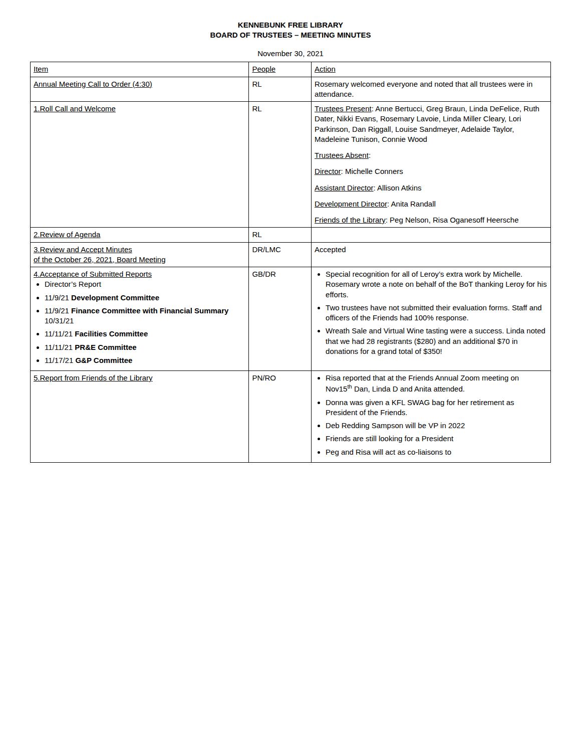KENNEBUNK FREE LIBRARY
BOARD OF TRUSTEES – MEETING MINUTES
November 30, 2021
| Item | People | Action |
| --- | --- | --- |
| Annual Meeting Call to Order (4:30) | RL | Rosemary welcomed everyone and noted that all trustees were in attendance. |
| 1.Roll Call and Welcome | RL | Trustees Present : Anne Bertucci, Greg Braun, Linda DeFelice, Ruth Dater, Nikki Evans, Rosemary Lavoie, Linda Miller Cleary, Lori Parkinson, Dan Riggall, Louise Sandmeyer, Adelaide Taylor, Madeleine Tunison, Connie Wood Trustees Absent : Director : Michelle Conners Assistant Director : Allison Atkins Development Director : Anita Randall Friends of the Library : Peg Nelson, Risa Oganesoff Heersche |
| 2.Review of Agenda | RL | |
| 3.Review and Accept Minutes of the October 26, 2021, Board Meeting | DR/LMC | Accepted |
| 4.Acceptance of Submitted Reports Director’s Report 11/9/21 Development Committee 11/9/21 Finance Committee with Financial Summary 10/31/21 11/11/21 Facilities Committee 11/11/21 PR&E Committee 11/17/21 G&P Committee | GB/DR | Special recognition for all of Leroy’s extra work by Michelle. Rosemary wrote a note on behalf of the BoT thanking Leroy for his efforts. Two trustees have not submitted their evaluation forms. Staff and officers of the Friends had 100% response. Wreath Sale and Virtual Wine tasting were a success. Linda noted that we had 28 registrants ($280) and an additional $70 in donations for a grand total of $350! |
| 5.Report from Friends of the Library | PN/RO | Risa reported that at the Friends Annual Zoom meeting on Nov15 th Dan, Linda D and Anita attended. Donna was given a KFL SWAG bag for her retirement as President of the Friends. Deb Redding Sampson will be VP in 2022 Friends are still looking for a President Peg and Risa will act as co-liaisons to |